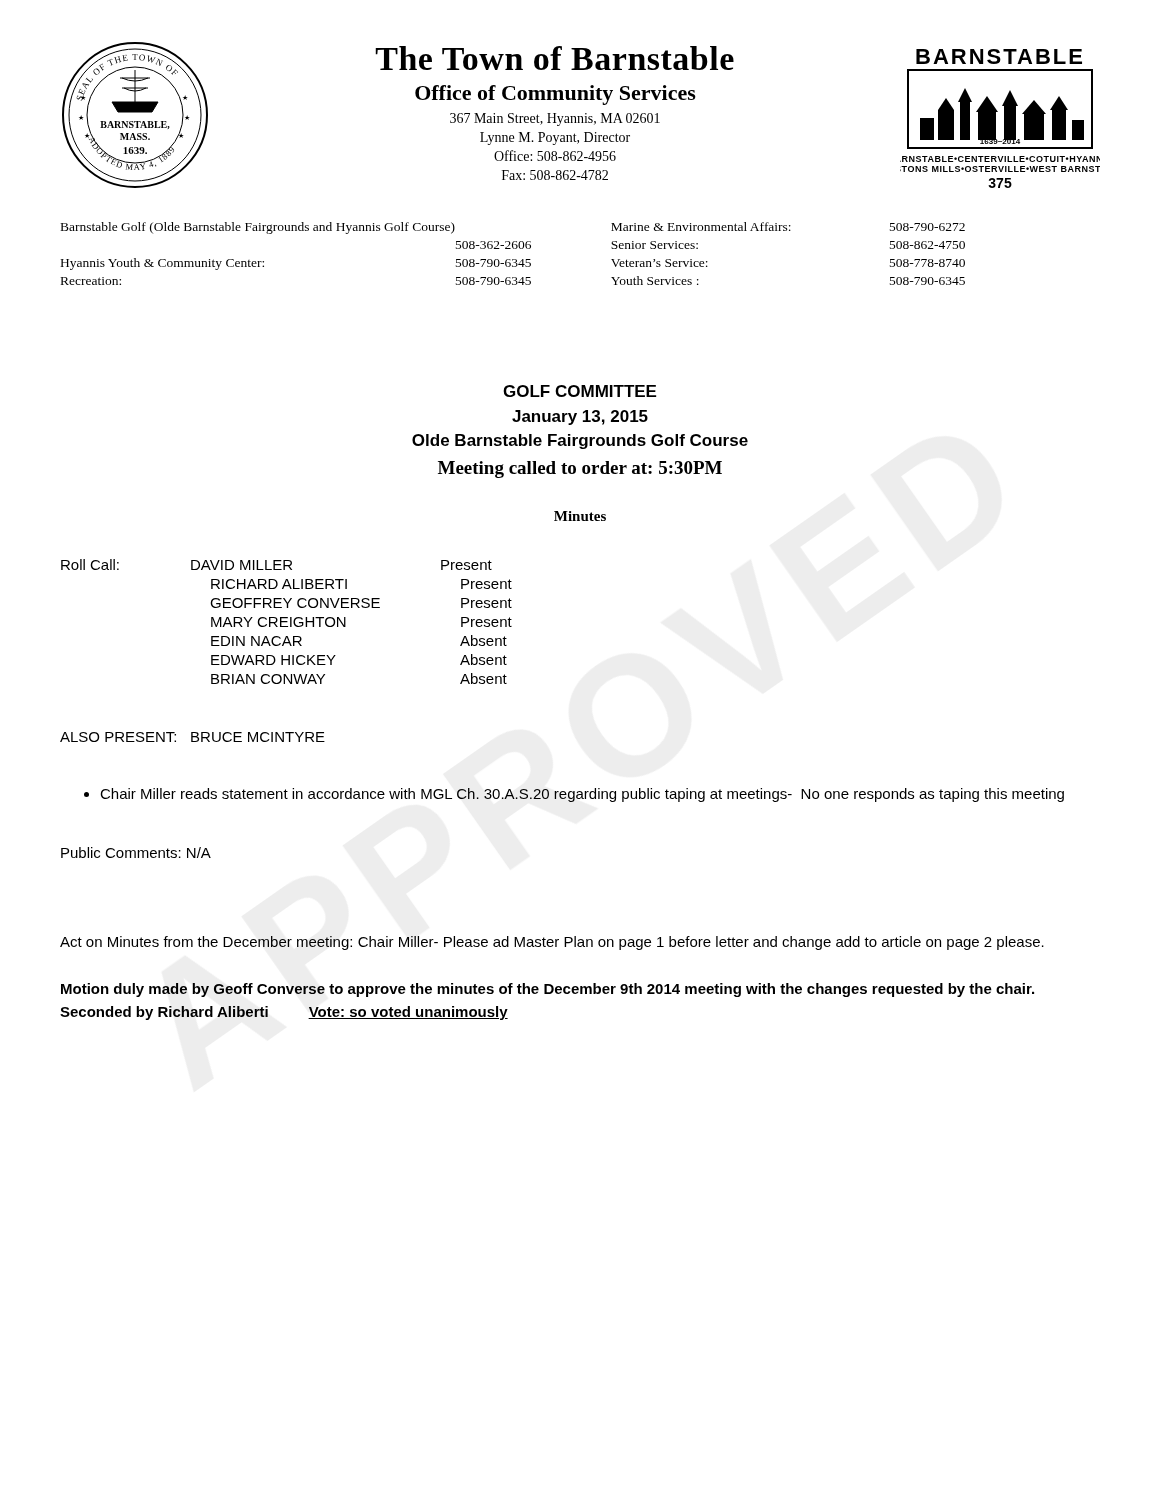APPROVED
★ ★ ★ ★ ★ ★ SEAL OF THE TOWN OF ADOPTED MAY 4, 1889 BARNSTABLE, MASS. 1639.
The Town of Barnstable
Office of Community Services
367 Main Street, Hyannis, MA 02601
Lynne M. Poyant, Director
Office: 508-862-4956
Fax: 508-862-4782
BARNSTABLE•CENTERVILLE•COTUIT•HYANNIS MARSTONS MILLS•OSTERVILLE•WEST BARNSTABLE BARNSTABLE 1639~2014 375
| Barnstable Golf (Olde Barnstable Fairgrounds and Hyannis Golf Course) | | Marine & Environmental Affairs: | 508-790-6272 |
| | 508-362-2606 | Senior Services: | 508-862-4750 |
| Hyannis Youth & Community Center: | 508-790-6345 | Veteran’s Service: | 508-778-8740 |
| Recreation: | 508-790-6345 | Youth Services : | 508-790-6345 |
GOLF COMMITTEE
January 13, 2015
Olde Barnstable Fairgrounds Golf Course
Meeting called to order at: 5:30PM
Minutes
| Roll Call: | DAVID MILLER | Present |
| | RICHARD ALIBERTI | Present |
| | GEOFFREY CONVERSE | Present |
| | MARY CREIGHTON | Present |
| | EDIN NACAR | Absent |
| | EDWARD HICKEY | Absent |
| | BRIAN CONWAY | Absent |
ALSO PRESENT: BRUCE MCINTYRE
Chair Miller reads statement in accordance with MGL Ch. 30.A.S.20 regarding public taping at meetings- No one responds as taping this meeting
Public Comments: N/A
Act on Minutes from the December meeting: Chair Miller- Please ad Master Plan on page 1 before letter and change add to article on page 2 please.
Motion duly made by Geoff Converse to approve the minutes of the December 9th 2014 meeting with the changes requested by the chair. Seconded by Richard AlibertiVote: so voted unanimously